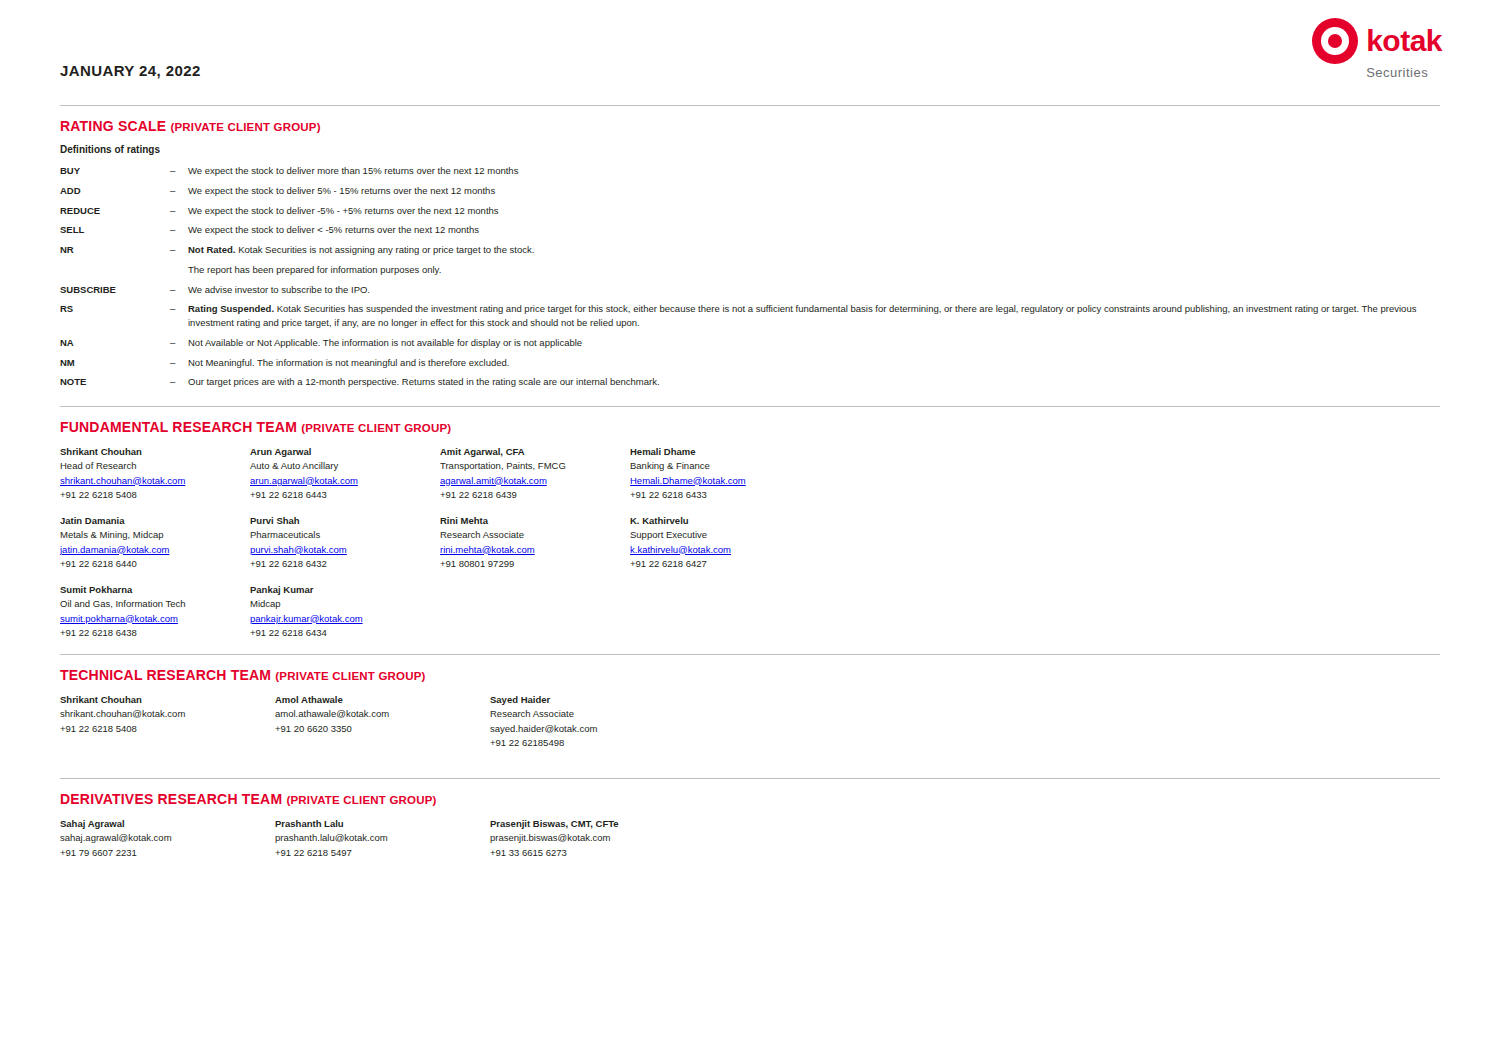kotak
Securities
JANUARY 24, 2022
Rating Scale (Private Client Group)
Definitions of ratings
| BUY | – | We expect the stock to deliver more than 15% returns over the next 12 months |
| ADD | – | We expect the stock to deliver 5% - 15% returns over the next 12 months |
| REDUCE | – | We expect the stock to deliver -5% - +5% returns over the next 12 months |
| SELL | – | We expect the stock to deliver < -5% returns over the next 12 months |
| NR | – | Not Rated. Kotak Securities is not assigning any rating or price target to the stock. |
| | | The report has been prepared for information purposes only. |
| SUBSCRIBE | – | We advise investor to subscribe to the IPO. |
| RS | – | Rating Suspended. Kotak Securities has suspended the investment rating and price target for this stock, either because there is not a sufficient fundamental basis for determining, or there are legal, regulatory or policy constraints around publishing, an investment rating or target. The previous investment rating and price target, if any, are no longer in effect for this stock and should not be relied upon. |
| NA | – | Not Available or Not Applicable. The information is not available for display or is not applicable |
| NM | – | Not Meaningful. The information is not meaningful and is therefore excluded. |
| NOTE | – | Our target prices are with a 12-month perspective. Returns stated in the rating scale are our internal benchmark. |
Fundamental Research Team (Private Client Group)
Shrikant Chouhan
Head of Research
shrikant.chouhan@kotak.com
+91 22 6218 5408
Arun Agarwal
Auto & Auto Ancillary
arun.agarwal@kotak.com
+91 22 6218 6443
Amit Agarwal, CFA
Transportation, Paints, FMCG
agarwal.amit@kotak.com
+91 22 6218 6439
Hemali Dhame
Banking & Finance
Hemali.Dhame@kotak.com
+91 22 6218 6433
Jatin Damania
Metals & Mining, Midcap
jatin.damania@kotak.com
+91 22 6218 6440
Purvi Shah
Pharmaceuticals
purvi.shah@kotak.com
+91 22 6218 6432
Rini Mehta
Research Associate
rini.mehta@kotak.com
+91 80801 97299
K. Kathirvelu
Support Executive
k.kathirvelu@kotak.com
+91 22 6218 6427
Sumit Pokharna
Oil and Gas, Information Tech
sumit.pokharna@kotak.com
+91 22 6218 6438
Pankaj Kumar
Midcap
pankajr.kumar@kotak.com
+91 22 6218 6434
Technical Research Team (Private Client Group)
Shrikant Chouhan
shrikant.chouhan@kotak.com
+91 22 6218 5408
Amol Athawale
amol.athawale@kotak.com
+91 20 6620 3350
Sayed Haider
Research Associate
sayed.haider@kotak.com
+91 22 62185498
Derivatives Research Team (Private Client Group)
Sahaj Agrawal
sahaj.agrawal@kotak.com
+91 79 6607 2231
Prashanth Lalu
prashanth.lalu@kotak.com
+91 22 6218 5497
Prasenjit Biswas, CMT, CFTe
prasenjit.biswas@kotak.com
+91 33 6615 6273